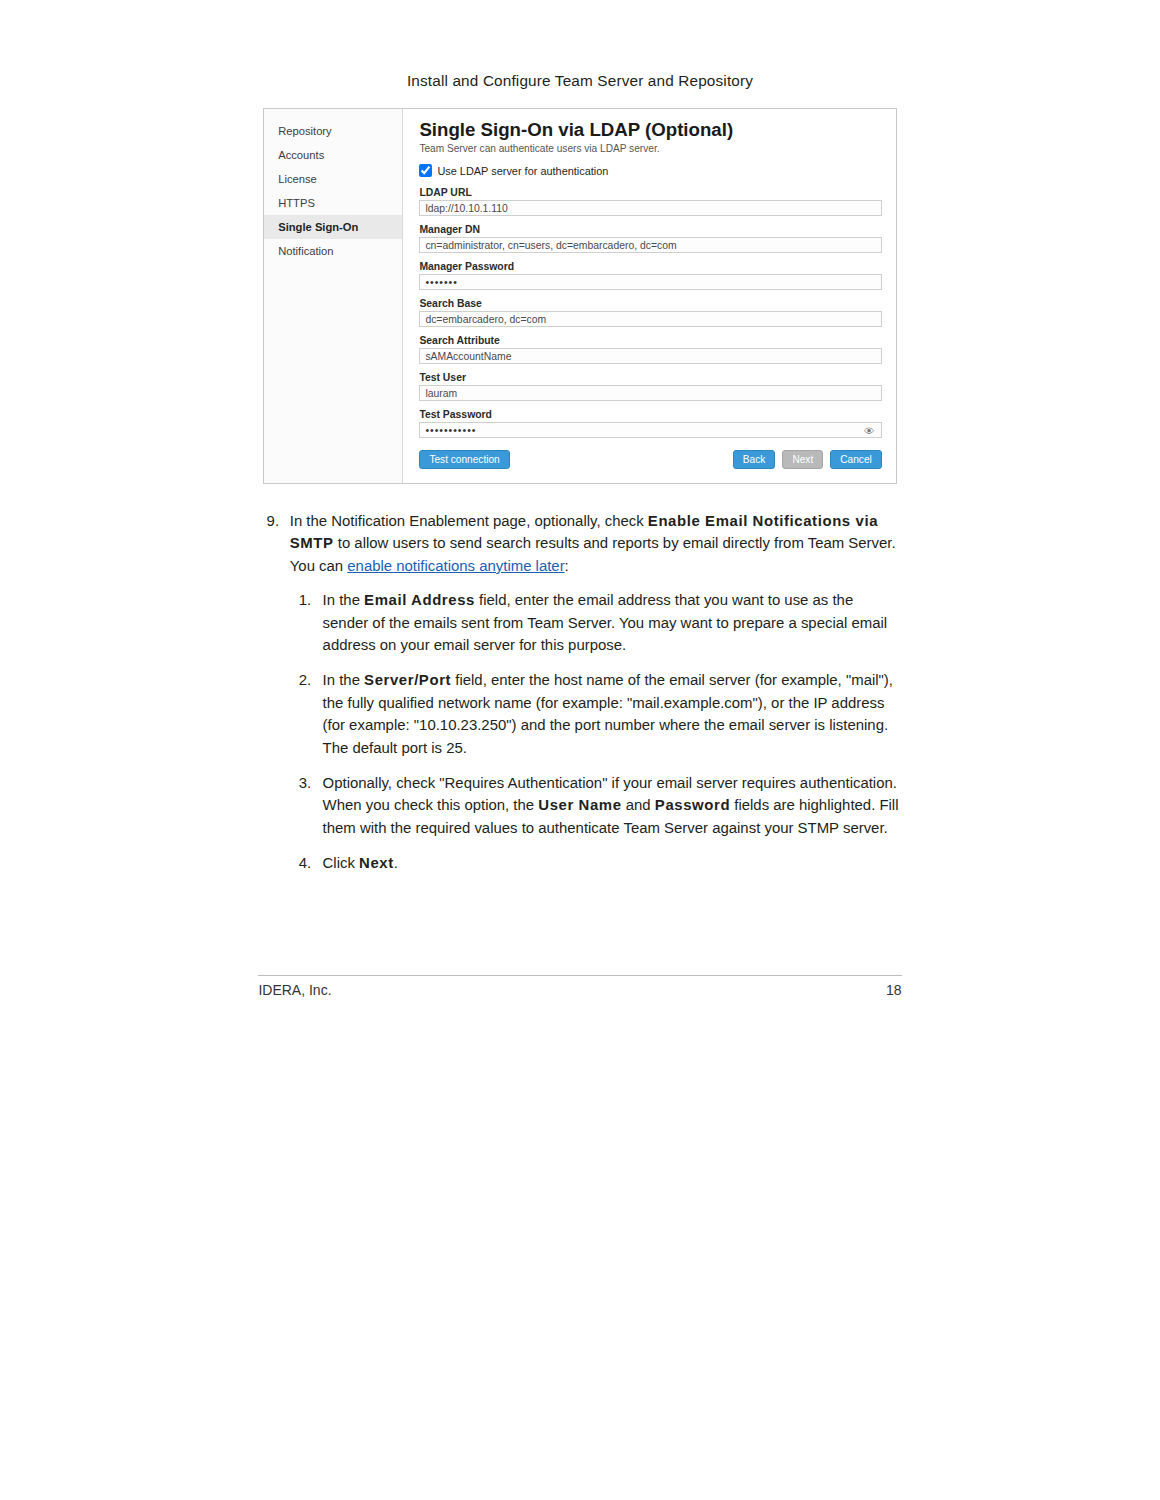Install and Configure Team Server and Repository
Repository
Accounts
License
HTTPS
Single Sign-On
Notification
Single Sign-On via LDAP (Optional)
Team Server can authenticate users via LDAP server.
Use LDAP server for authentication
LDAP URL
ldap://10.10.1.110
Manager DN
cn=administrator, cn=users, dc=embarcadero, dc=com
Manager Password
•••••••
Search Base
dc=embarcadero, dc=com
Search Attribute
sAMAccountName
Test User
lauram
Test Password
•••••••••••👁
Test connection Back Next Cancel
In the Notification Enablement page, optionally, check Enable Email Notifications via SMTP to allow users to send search results and reports by email directly from Team Server. You can enable notifications anytime later:
In the Email Address field, enter the email address that you want to use as the sender of the emails sent from Team Server. You may want to prepare a special email address on your email server for this purpose.
In the Server/Port field, enter the host name of the email server (for example, "mail"), the fully qualified network name (for example: "mail.example.com"), or the IP address (for example: "10.10.23.250") and the port number where the email server is listening. The default port is 25.
Optionally, check "Requires Authentication" if your email server requires authentication. When you check this option, the User Name and Password fields are highlighted. Fill them with the required values to authenticate Team Server against your STMP server.
Click Next.
IDERA, Inc. 18